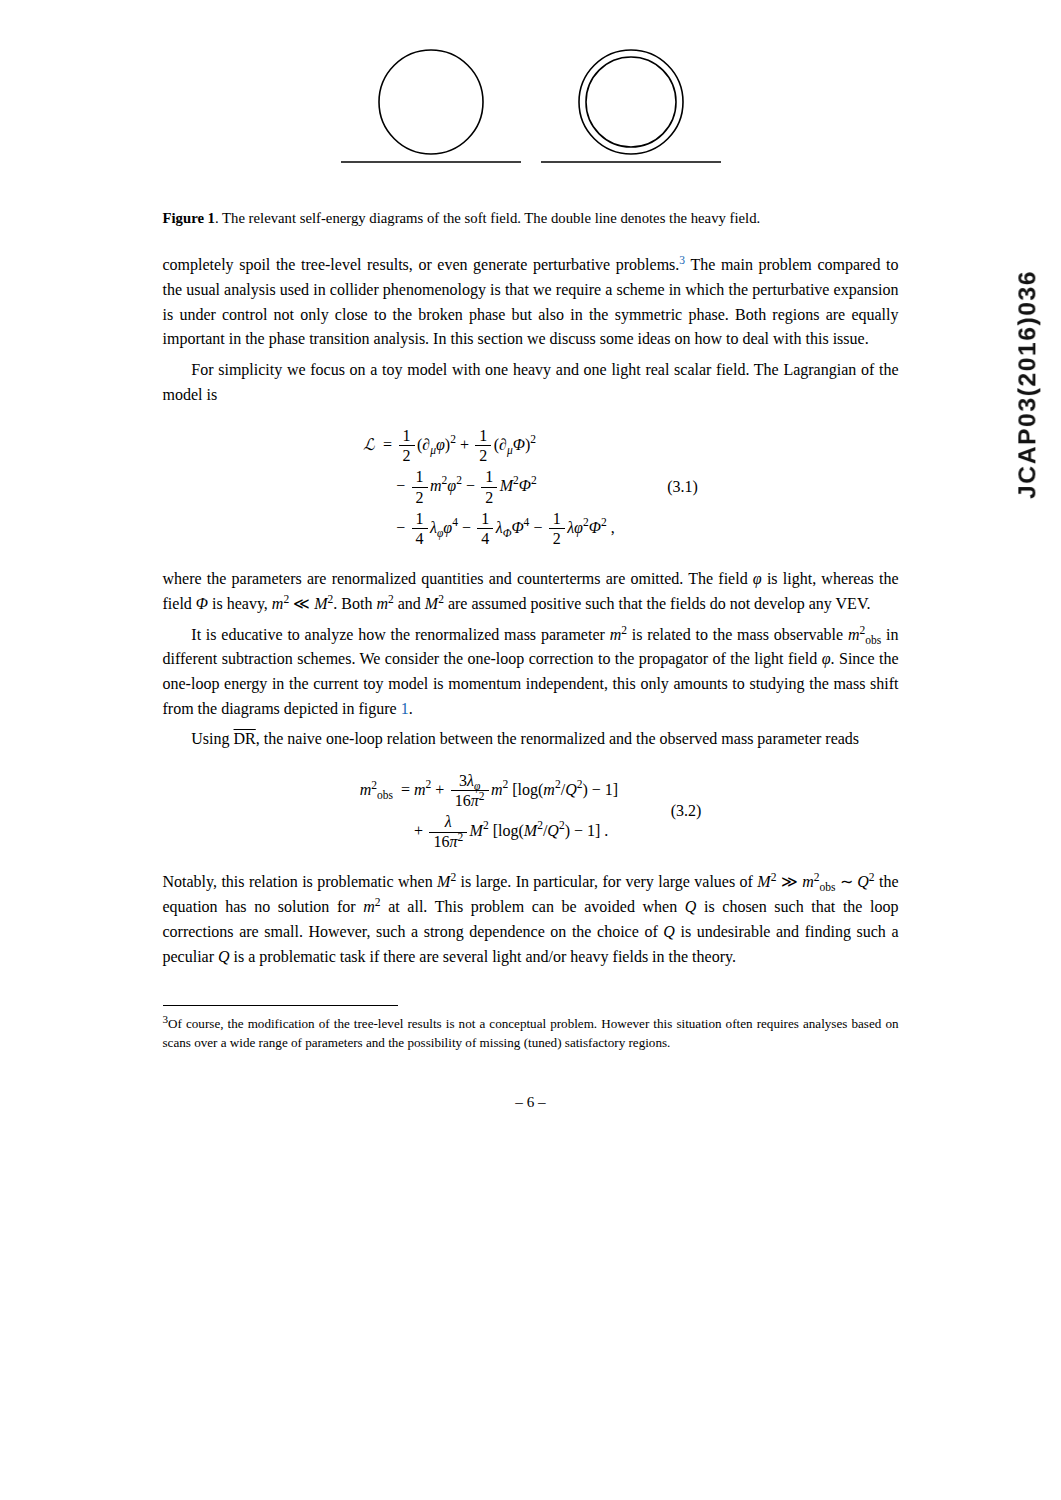JCAP03(2016)036
Figure 1. The relevant self-energy diagrams of the soft field. The double line denotes the heavy field.
completely spoil the tree-level results, or even generate perturbative problems.3 The main problem compared to the usual analysis used in collider phenomenology is that we require a scheme in which the perturbative expansion is under control not only close to the broken phase but also in the symmetric phase. Both regions are equally important in the phase transition analysis. In this section we discuss some ideas on how to deal with this issue.
For simplicity we focus on a toy model with one heavy and one light real scalar field. The Lagrangian of the model is
ℒ
=
12(∂μφ)2 + 12(∂μΦ)2
− 12 m2φ2 − 12 M2Φ2
− 14 λφφ4 − 14 λΦΦ4 − 12 λφ2Φ2 ,
(3.1)
where the parameters are renormalized quantities and counterterms are omitted. The field φ is light, whereas the field Φ is heavy, m2 ≪ M2. Both m2 and M2 are assumed positive such that the fields do not develop any VEV.
It is educative to analyze how the renormalized mass parameter m2 is related to the mass observable m2obs in different subtraction schemes. We consider the one-loop correction to the propagator of the light field φ. Since the one-loop energy in the current toy model is momentum independent, this only amounts to studying the mass shift from the diagrams depicted in figure 1.
Using DR, the naive one-loop relation between the renormalized and the observed mass parameter reads
m2obs
=
m2 + 3λφ 16π2 m2 [log(m2/Q2) − 1]
+ λ 16π2 M2 [log(M2/Q2) − 1] .
(3.2)
Notably, this relation is problematic when M2 is large. In particular, for very large values of M2 ≫ m2obs ∼ Q2 the equation has no solution for m2 at all. This problem can be avoided when Q is chosen such that the loop corrections are small. However, such a strong dependence on the choice of Q is undesirable and finding such a peculiar Q is a problematic task if there are several light and/or heavy fields in the theory.
3Of course, the modification of the tree-level results is not a conceptual problem. However this situation often requires analyses based on scans over a wide range of parameters and the possibility of missing (tuned) satisfactory regions.
– 6 –